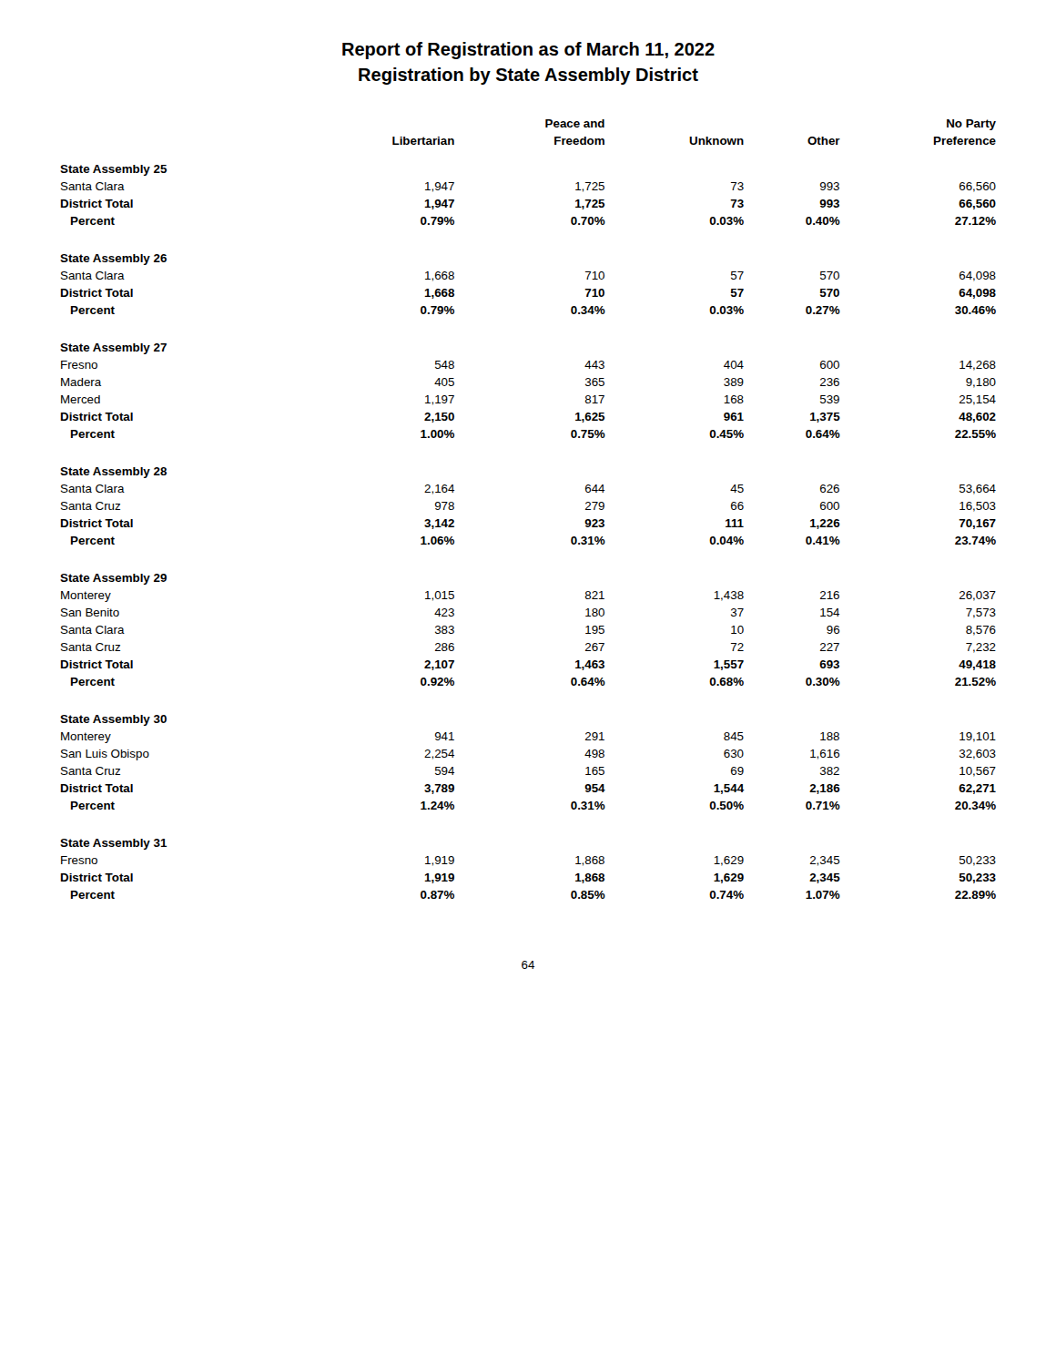Report of Registration as of March 11, 2022
Registration by State Assembly District
| | | Peace and | | | No Party |
| --- | --- | --- | --- | --- | --- |
| | Libertarian | Freedom | Unknown | Other | Preference |
| State Assembly 25 | | | | | |
| Santa Clara | 1,947 | 1,725 | 73 | 993 | 66,560 |
| District Total | 1,947 | 1,725 | 73 | 993 | 66,560 |
| Percent | 0.79% | 0.70% | 0.03% | 0.40% | 27.12% |
| State Assembly 26 | | | | | |
| Santa Clara | 1,668 | 710 | 57 | 570 | 64,098 |
| District Total | 1,668 | 710 | 57 | 570 | 64,098 |
| Percent | 0.79% | 0.34% | 0.03% | 0.27% | 30.46% |
| State Assembly 27 | | | | | |
| Fresno | 548 | 443 | 404 | 600 | 14,268 |
| Madera | 405 | 365 | 389 | 236 | 9,180 |
| Merced | 1,197 | 817 | 168 | 539 | 25,154 |
| District Total | 2,150 | 1,625 | 961 | 1,375 | 48,602 |
| Percent | 1.00% | 0.75% | 0.45% | 0.64% | 22.55% |
| State Assembly 28 | | | | | |
| Santa Clara | 2,164 | 644 | 45 | 626 | 53,664 |
| Santa Cruz | 978 | 279 | 66 | 600 | 16,503 |
| District Total | 3,142 | 923 | 111 | 1,226 | 70,167 |
| Percent | 1.06% | 0.31% | 0.04% | 0.41% | 23.74% |
| State Assembly 29 | | | | | |
| Monterey | 1,015 | 821 | 1,438 | 216 | 26,037 |
| San Benito | 423 | 180 | 37 | 154 | 7,573 |
| Santa Clara | 383 | 195 | 10 | 96 | 8,576 |
| Santa Cruz | 286 | 267 | 72 | 227 | 7,232 |
| District Total | 2,107 | 1,463 | 1,557 | 693 | 49,418 |
| Percent | 0.92% | 0.64% | 0.68% | 0.30% | 21.52% |
| State Assembly 30 | | | | | |
| Monterey | 941 | 291 | 845 | 188 | 19,101 |
| San Luis Obispo | 2,254 | 498 | 630 | 1,616 | 32,603 |
| Santa Cruz | 594 | 165 | 69 | 382 | 10,567 |
| District Total | 3,789 | 954 | 1,544 | 2,186 | 62,271 |
| Percent | 1.24% | 0.31% | 0.50% | 0.71% | 20.34% |
| State Assembly 31 | | | | | |
| Fresno | 1,919 | 1,868 | 1,629 | 2,345 | 50,233 |
| District Total | 1,919 | 1,868 | 1,629 | 2,345 | 50,233 |
| Percent | 0.87% | 0.85% | 0.74% | 1.07% | 22.89% |
64